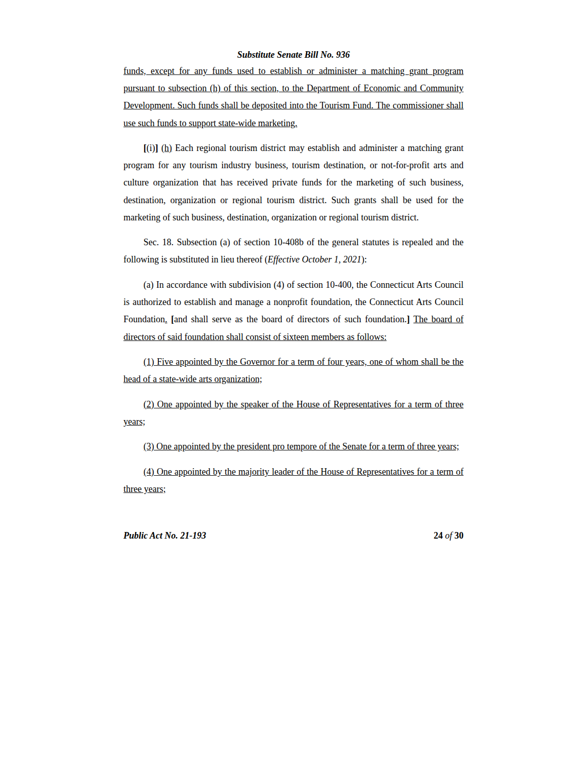Substitute Senate Bill No. 936
funds, except for any funds used to establish or administer a matching grant program pursuant to subsection (h) of this section, to the Department of Economic and Community Development. Such funds shall be deposited into the Tourism Fund. The commissioner shall use such funds to support state-wide marketing.
[(i)] (h) Each regional tourism district may establish and administer a matching grant program for any tourism industry business, tourism destination, or not-for-profit arts and culture organization that has received private funds for the marketing of such business, destination, organization or regional tourism district. Such grants shall be used for the marketing of such business, destination, organization or regional tourism district.
Sec. 18. Subsection (a) of section 10-408b of the general statutes is repealed and the following is substituted in lieu thereof (Effective October 1, 2021):
(a) In accordance with subdivision (4) of section 10-400, the Connecticut Arts Council is authorized to establish and manage a nonprofit foundation, the Connecticut Arts Council Foundation. [and shall serve as the board of directors of such foundation.] The board of directors of said foundation shall consist of sixteen members as follows:
(1) Five appointed by the Governor for a term of four years, one of whom shall be the head of a state-wide arts organization;
(2) One appointed by the speaker of the House of Representatives for a term of three years;
(3) One appointed by the president pro tempore of the Senate for a term of three years;
(4) One appointed by the majority leader of the House of Representatives for a term of three years;
Public Act No. 21-193 24 of 30